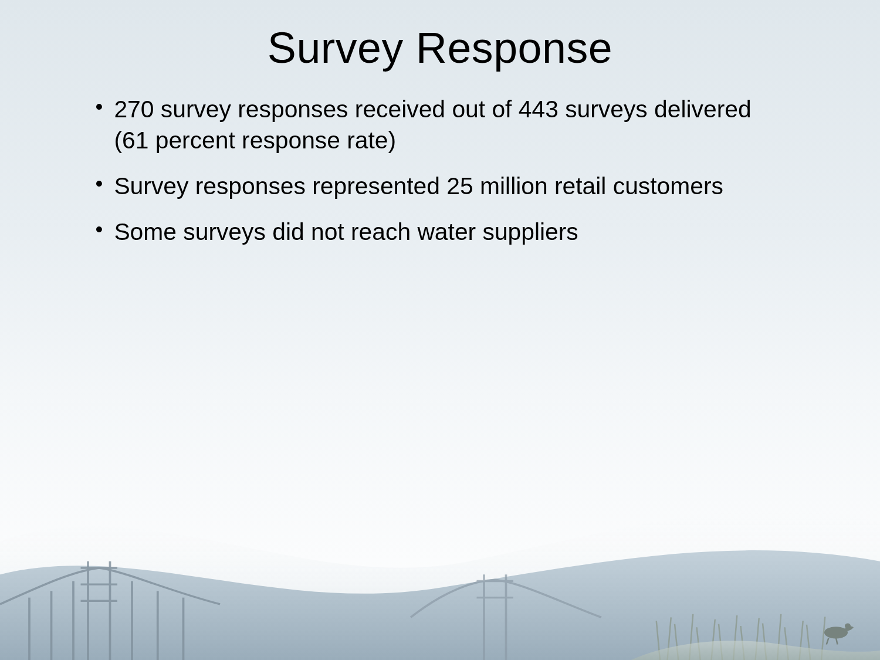Survey Response
270 survey responses received out of 443 surveys delivered (61 percent response rate)
Survey responses represented 25 million retail customers
Some surveys did not reach water suppliers